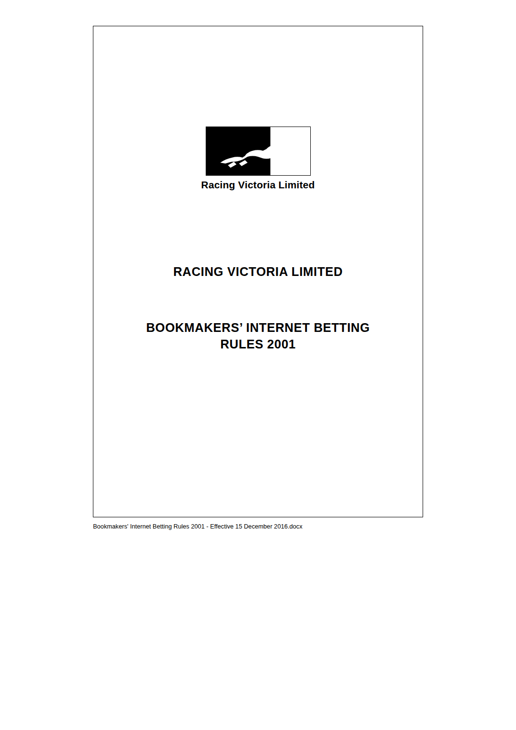Racing Victoria Limited
RACING VICTORIA LIMITED
BOOKMAKERS’ INTERNET BETTING
RULES 2001
Bookmakers' Internet Betting Rules 2001 - Effective 15 December 2016.docx